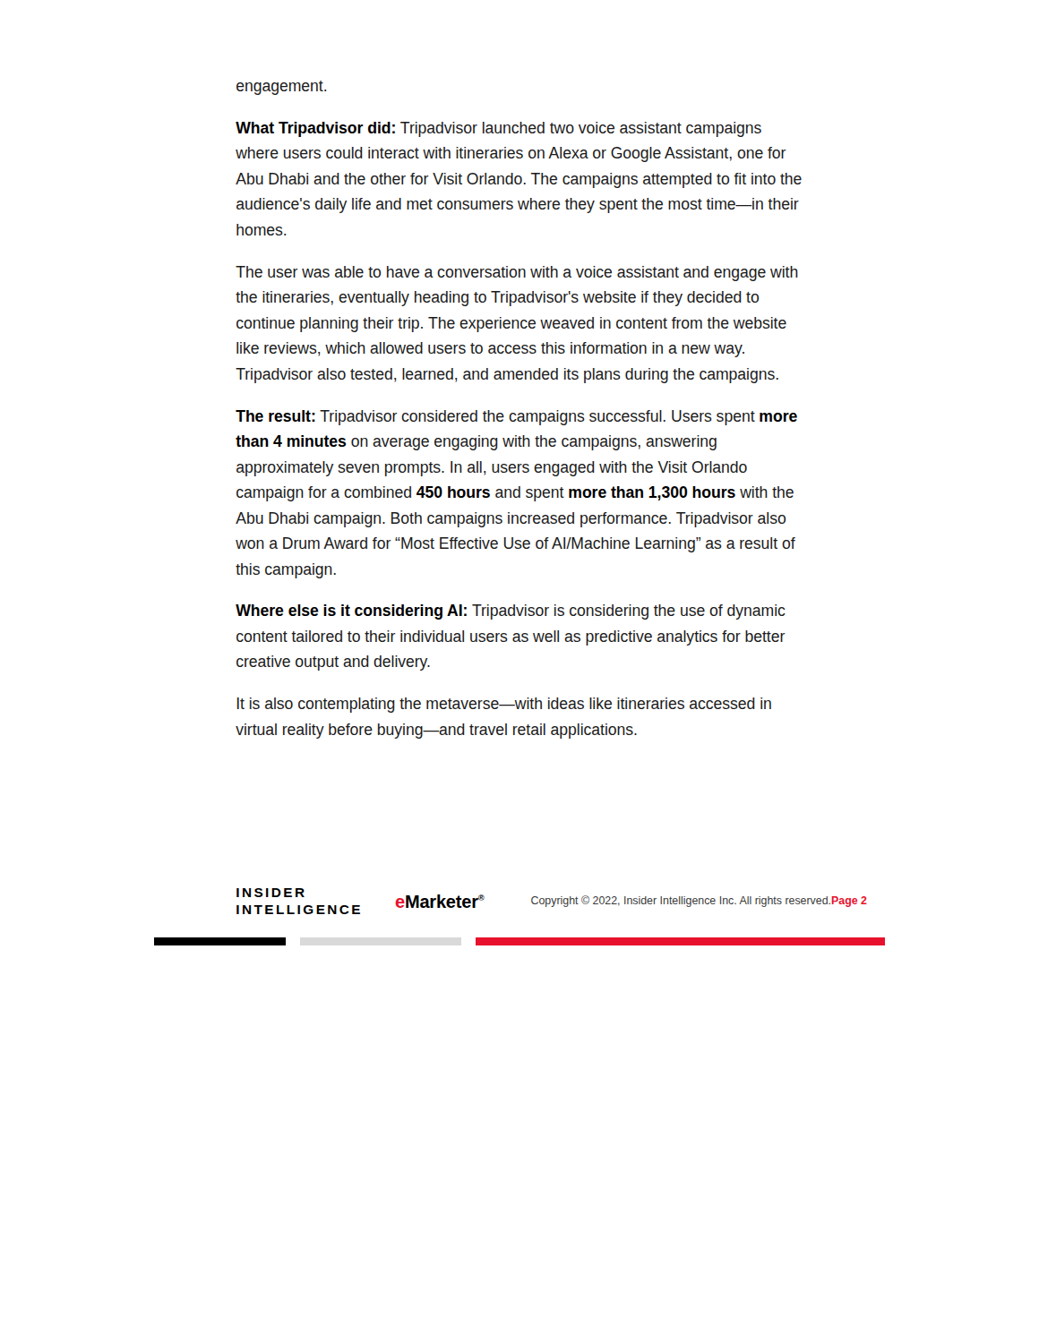engagement.
What Tripadvisor did: Tripadvisor launched two voice assistant campaigns where users could interact with itineraries on Alexa or Google Assistant, one for Abu Dhabi and the other for Visit Orlando. The campaigns attempted to fit into the audience's daily life and met consumers where they spent the most time—in their homes.
The user was able to have a conversation with a voice assistant and engage with the itineraries, eventually heading to Tripadvisor's website if they decided to continue planning their trip. The experience weaved in content from the website like reviews, which allowed users to access this information in a new way. Tripadvisor also tested, learned, and amended its plans during the campaigns.
The result: Tripadvisor considered the campaigns successful. Users spent more than 4 minutes on average engaging with the campaigns, answering approximately seven prompts. In all, users engaged with the Visit Orlando campaign for a combined 450 hours and spent more than 1,300 hours with the Abu Dhabi campaign. Both campaigns increased performance. Tripadvisor also won a Drum Award for “Most Effective Use of AI/Machine Learning” as a result of this campaign.
Where else is it considering AI: Tripadvisor is considering the use of dynamic content tailored to their individual users as well as predictive analytics for better creative output and delivery.
It is also contemplating the metaverse—with ideas like itineraries accessed in virtual reality before buying—and travel retail applications.
INSIDER
INTELLIGENCE
e Marketer®
Copyright © 2022, Insider Intelligence Inc. All rights reserved.
Page 2